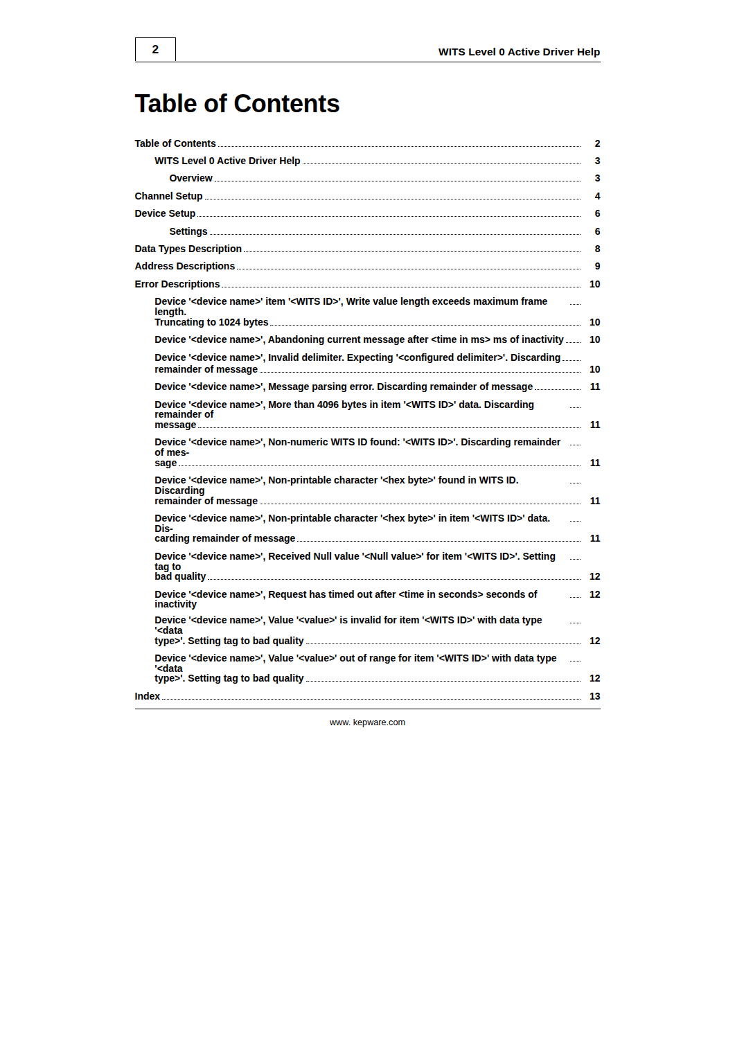2
WITS Level 0 Active Driver Help
Table of Contents
Table of Contents 2
WITS Level 0 Active Driver Help 3
Overview 3
Channel Setup 4
Device Setup 6
Settings 6
Data Types Description 8
Address Descriptions 9
Error Descriptions 10
Device '<device name>' item '<WITS ID>', Write value length exceeds maximum frame length. 10
Truncating to 1024 bytes 10
Device '<device name>', Abandoning current message after <time in ms> ms of inactivity 10
Device '<device name>', Invalid delimiter. Expecting '<configured delimiter>'. Discarding 10
remainder of message 10
Device '<device name>', Message parsing error. Discarding remainder of message 11
Device '<device name>', More than 4096 bytes in item '<WITS ID>' data. Discarding remainder of 11
message 11
Device '<device name>', Non-numeric WITS ID found: '<WITS ID>'. Discarding remainder of mes- 11
sage 11
Device '<device name>', Non-printable character '<hex byte>' found in WITS ID. Discarding 11
remainder of message 11
Device '<device name>', Non-printable character '<hex byte>' in item '<WITS ID>' data. Dis- 11
carding remainder of message 11
Device '<device name>', Received Null value '<Null value>' for item '<WITS ID>'. Setting tag to 12
bad quality 12
Device '<device name>', Request has timed out after <time in seconds> seconds of inactivity 12
Device '<device name>', Value '<value>' is invalid for item '<WITS ID>' with data type '<data 12
type>'. Setting tag to bad quality 12
Device '<device name>', Value '<value>' out of range for item '<WITS ID>' with data type '<data 12
type>'. Setting tag to bad quality 12
Index 13
www. kepware.com